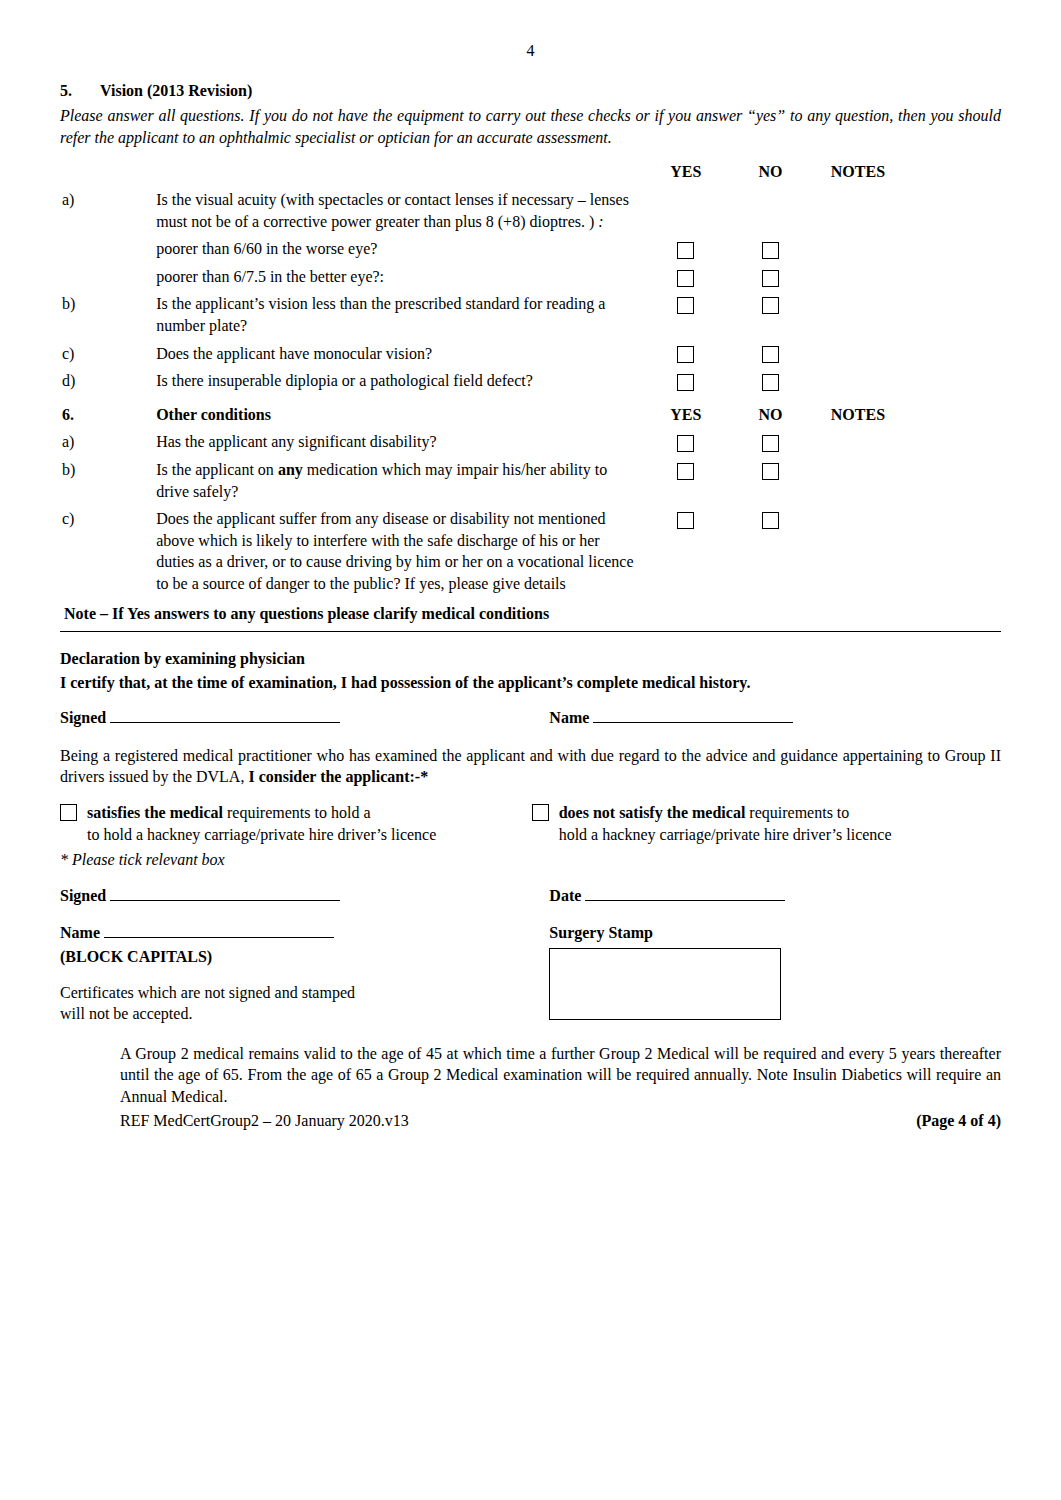4
5. Vision (2013 Revision)
Please answer all questions. If you do not have the equipment to carry out these checks or if you answer “yes” to any question, then you should refer the applicant to an ophthalmic specialist or optician for an accurate assessment.
| | | YES | NO | NOTES |
| a) | Is the visual acuity (with spectacles or contact lenses if necessary – lenses must not be of a corrective power greater than plus 8 (+8) dioptres. ) : | | | |
| | poorer than 6/60 in the worse eye? | | | |
| | poorer than 6/7.5 in the better eye?: | | | |
| b) | Is the applicant’s vision less than the prescribed standard for reading a number plate? | | | |
| c) | Does the applicant have monocular vision? | | | |
| d) | Is there insuperable diplopia or a pathological field defect? | | | |
| 6. | Other conditions | YES | NO | NOTES |
| a) | Has the applicant any significant disability? | | | |
| b) | Is the applicant on any medication which may impair his/her ability to drive safely? | | | |
| c) | Does the applicant suffer from any disease or disability not mentioned above which is likely to interfere with the safe discharge of his or her duties as a driver, or to cause driving by him or her on a vocational licence to be a source of danger to the public? If yes, please give details | | | |
Note – If Yes answers to any questions please clarify medical conditions
Declaration by examining physician
I certify that, at the time of examination, I had possession of the applicant’s complete medical history.
Signed
Name
Being a registered medical practitioner who has examined the applicant and with due regard to the advice and guidance appertaining to Group II drivers issued by the DVLA, I consider the applicant:-*
satisfies the medical requirements to hold a to hold a hackney carriage/private hire driver’s licence
does not satisfy the medical requirements to hold a hackney carriage/private hire driver’s licence
* Please tick relevant box
Signed
Date
Name
(BLOCK CAPITALS)
Certificates which are not signed and stamped
will not be accepted.
Surgery Stamp
A Group 2 medical remains valid to the age of 45 at which time a further Group 2 Medical will be required and every 5 years thereafter until the age of 65. From the age of 65 a Group 2 Medical examination will be required annually. Note Insulin Diabetics will require an Annual Medical.
REF MedCertGroup2 – 20 January 2020.v13 (Page 4 of 4)